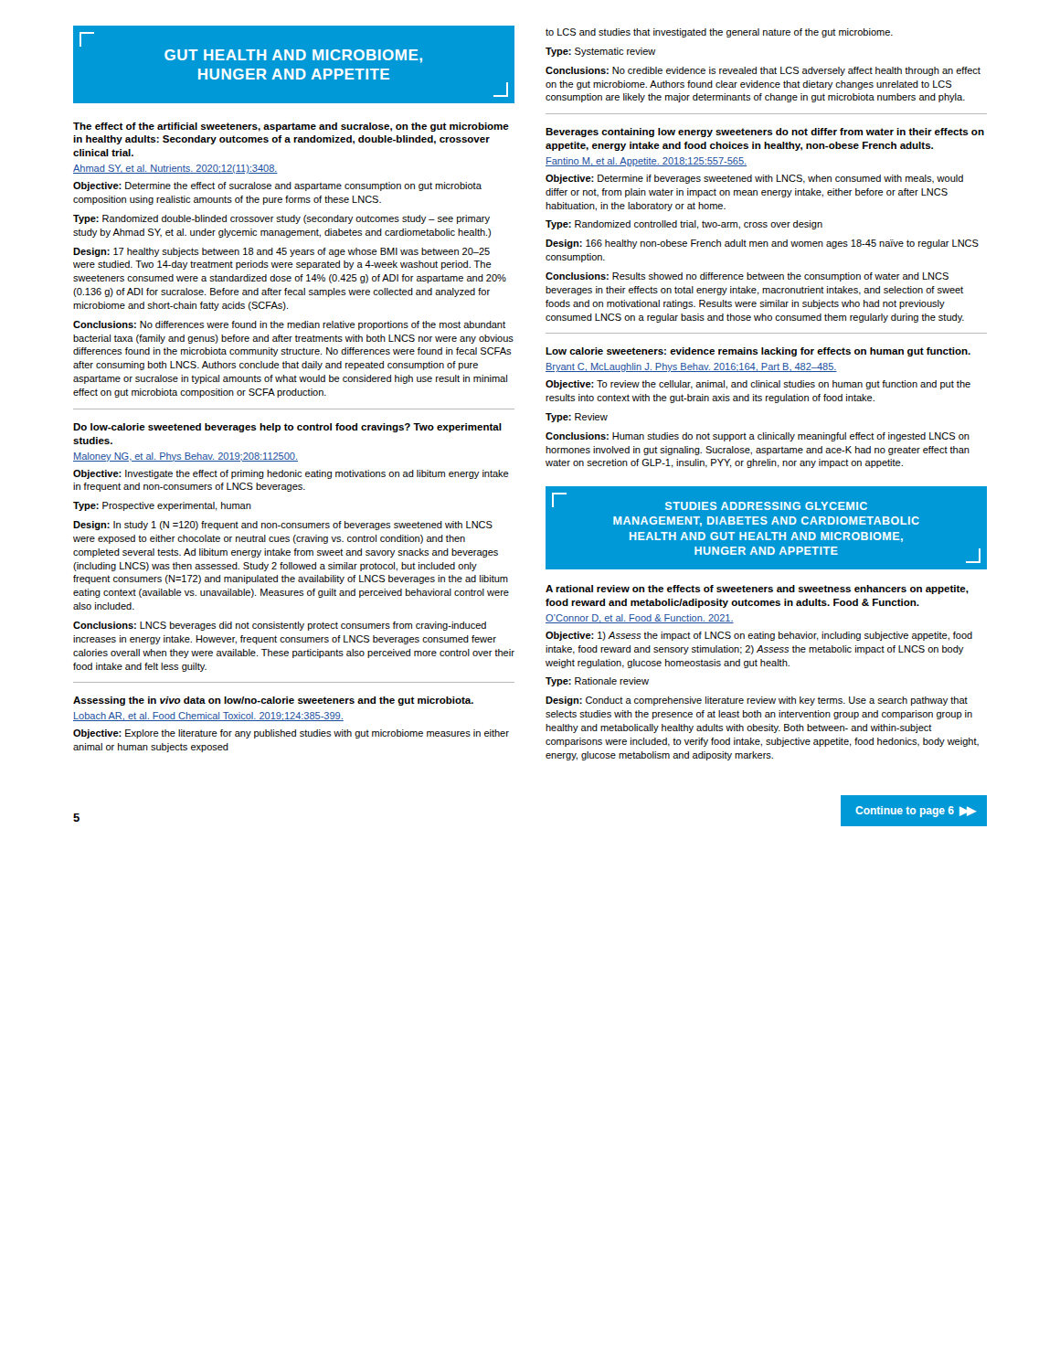GUT HEALTH AND MICROBIOME,
HUNGER AND APPETITE
The effect of the artificial sweeteners, aspartame and sucralose, on the gut microbiome in healthy adults: Secondary outcomes of a randomized, double-blinded, crossover clinical trial.
Ahmad SY, et al. Nutrients. 2020;12(11):3408.
Objective: Determine the effect of sucralose and aspartame consumption on gut microbiota composition using realistic amounts of the pure forms of these LNCS.
Type: Randomized double-blinded crossover study (secondary outcomes study – see primary study by Ahmad SY, et al. under glycemic management, diabetes and cardiometabolic health.)
Design: 17 healthy subjects between 18 and 45 years of age whose BMI was between 20–25 were studied. Two 14-day treatment periods were separated by a 4-week washout period. The sweeteners consumed were a standardized dose of 14% (0.425 g) of ADI for aspartame and 20% (0.136 g) of ADI for sucralose. Before and after fecal samples were collected and analyzed for microbiome and short-chain fatty acids (SCFAs).
Conclusions: No differences were found in the median relative proportions of the most abundant bacterial taxa (family and genus) before and after treatments with both LNCS nor were any obvious differences found in the microbiota community structure. No differences were found in fecal SCFAs after consuming both LNCS. Authors conclude that daily and repeated consumption of pure aspartame or sucralose in typical amounts of what would be considered high use result in minimal effect on gut microbiota composition or SCFA production.
Do low-calorie sweetened beverages help to control food cravings? Two experimental studies.
Maloney NG, et al. Phys Behav. 2019;208:112500.
Objective: Investigate the effect of priming hedonic eating motivations on ad libitum energy intake in frequent and non-consumers of LNCS beverages.
Type: Prospective experimental, human
Design: In study 1 (N =120) frequent and non-consumers of beverages sweetened with LNCS were exposed to either chocolate or neutral cues (craving vs. control condition) and then completed several tests. Ad libitum energy intake from sweet and savory snacks and beverages (including LNCS) was then assessed. Study 2 followed a similar protocol, but included only frequent consumers (N=172) and manipulated the availability of LNCS beverages in the ad libitum eating context (available vs. unavailable). Measures of guilt and perceived behavioral control were also included.
Conclusions: LNCS beverages did not consistently protect consumers from craving-induced increases in energy intake. However, frequent consumers of LNCS beverages consumed fewer calories overall when they were available. These participants also perceived more control over their food intake and felt less guilty.
Assessing the in vivo data on low/no-calorie sweeteners and the gut microbiota.
Lobach AR, et al. Food Chemical Toxicol. 2019;124:385-399.
Objective: Explore the literature for any published studies with gut microbiome measures in either animal or human subjects exposed
to LCS and studies that investigated the general nature of the gut microbiome.
Type: Systematic review
Conclusions: No credible evidence is revealed that LCS adversely affect health through an effect on the gut microbiome. Authors found clear evidence that dietary changes unrelated to LCS consumption are likely the major determinants of change in gut microbiota numbers and phyla.
Beverages containing low energy sweeteners do not differ from water in their effects on appetite, energy intake and food choices in healthy, non-obese French adults.
Fantino M, et al. Appetite. 2018;125:557-565.
Objective: Determine if beverages sweetened with LNCS, when consumed with meals, would differ or not, from plain water in impact on mean energy intake, either before or after LNCS habituation, in the laboratory or at home.
Type: Randomized controlled trial, two-arm, cross over design
Design: 166 healthy non-obese French adult men and women ages 18-45 naïve to regular LNCS consumption.
Conclusions: Results showed no difference between the consumption of water and LNCS beverages in their effects on total energy intake, macronutrient intakes, and selection of sweet foods and on motivational ratings. Results were similar in subjects who had not previously consumed LNCS on a regular basis and those who consumed them regularly during the study.
Low calorie sweeteners: evidence remains lacking for effects on human gut function.
Bryant C, McLaughlin J. Phys Behav. 2016;164, Part B, 482–485.
Objective: To review the cellular, animal, and clinical studies on human gut function and put the results into context with the gut-brain axis and its regulation of food intake.
Type: Review
Conclusions: Human studies do not support a clinically meaningful effect of ingested LNCS on hormones involved in gut signaling. Sucralose, aspartame and ace-K had no greater effect than water on secretion of GLP-1, insulin, PYY, or ghrelin, nor any impact on appetite.
STUDIES ADDRESSING GLYCEMIC
MANAGEMENT, DIABETES AND CARDIOMETABOLIC
HEALTH AND GUT HEALTH AND MICROBIOME,
HUNGER AND APPETITE
A rational review on the effects of sweeteners and sweetness enhancers on appetite, food reward and metabolic/adiposity outcomes in adults. Food & Function.
O’Connor D, et al. Food & Function. 2021.
Objective: 1) Assess the impact of LNCS on eating behavior, including subjective appetite, food intake, food reward and sensory stimulation; 2) Assess the metabolic impact of LNCS on body weight regulation, glucose homeostasis and gut health.
Type: Rationale review
Design: Conduct a comprehensive literature review with key terms. Use a search pathway that selects studies with the presence of at least both an intervention group and comparison group in healthy and metabolically healthy adults with obesity. Both between- and within-subject comparisons were included, to verify food intake, subjective appetite, food hedonics, body weight, energy, glucose metabolism and adiposity markers.
5
Continue to page 6 ▶▶